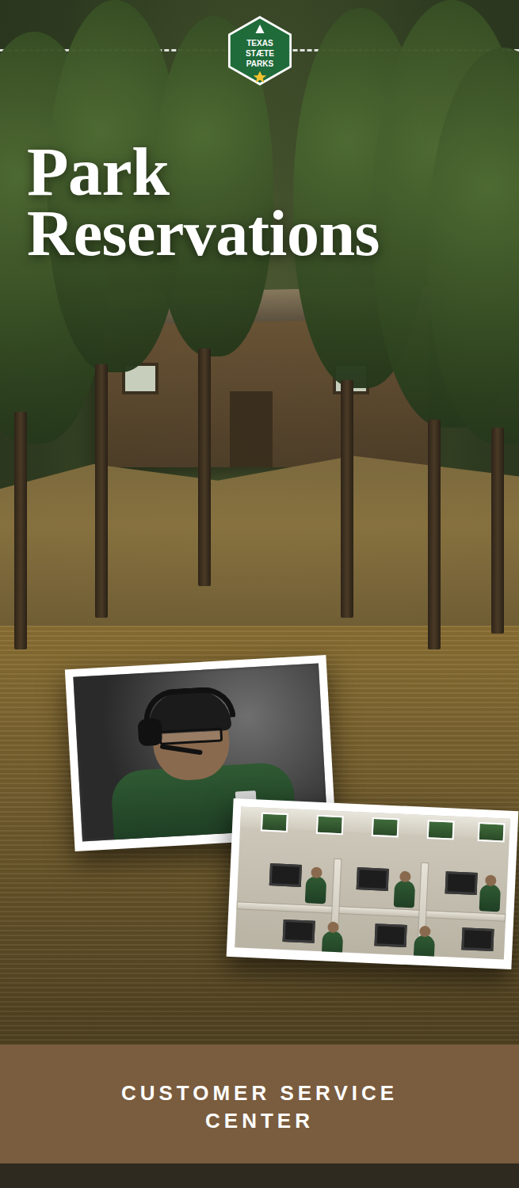TEXAS STÆTE PARKS
Park Reservations
Customer Service
Center